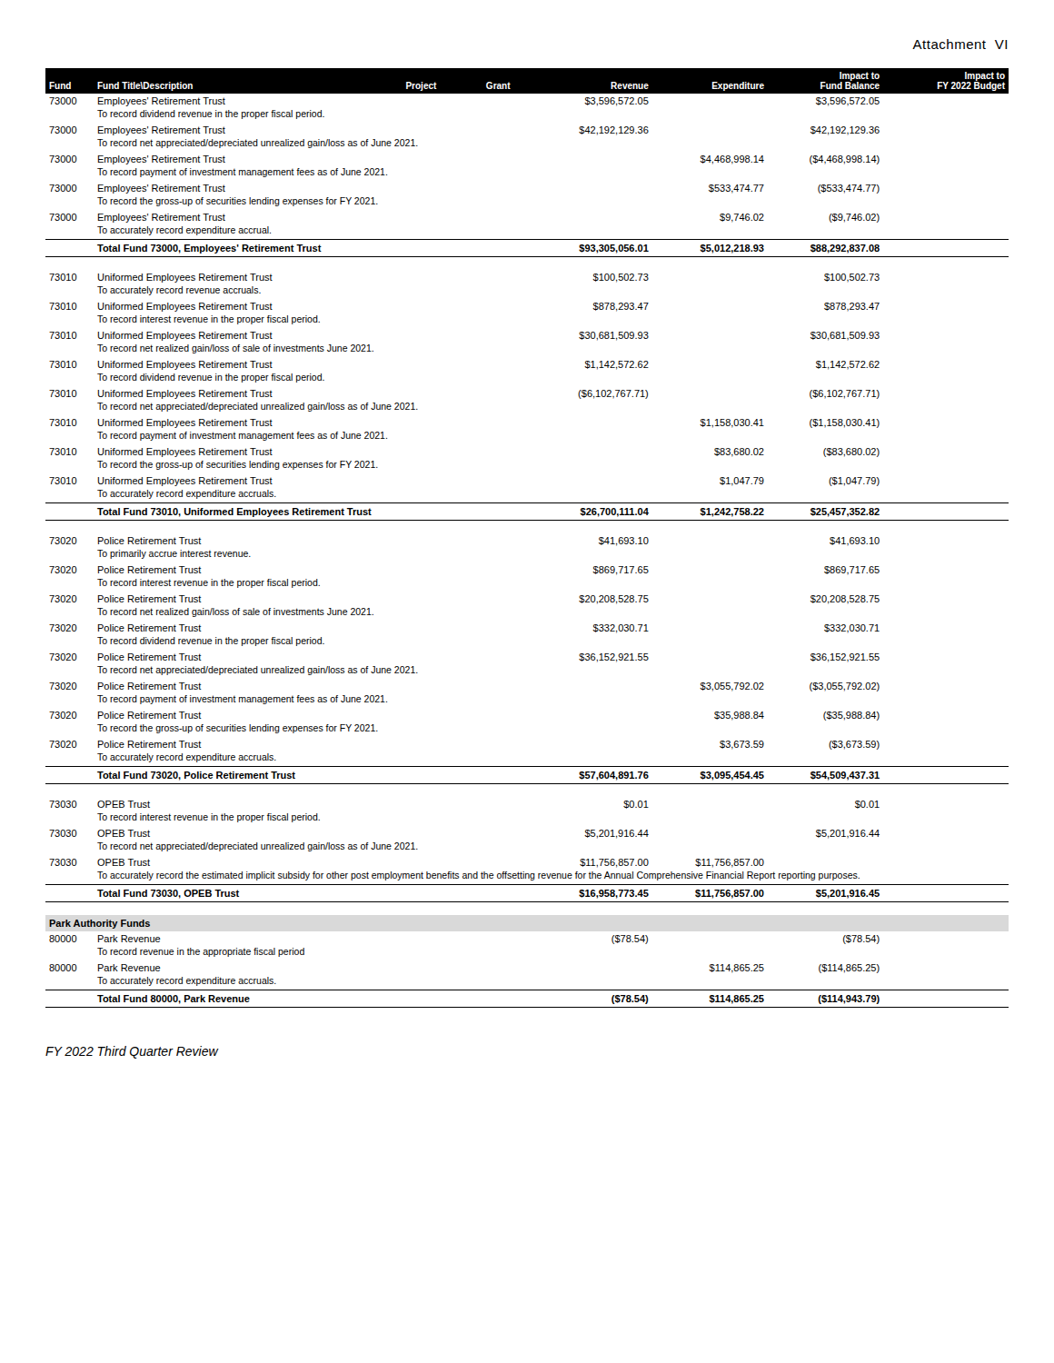Attachment VI
| Fund | Fund Title\Description | Project | Grant | Revenue | Expenditure | Impact to Fund Balance | Impact to FY 2022 Budget |
| --- | --- | --- | --- | --- | --- | --- | --- |
| 73000 | Employees' Retirement Trust | | | $3,596,572.05 | | $3,596,572.05 | |
| | To record dividend revenue in the proper fiscal period. |
| 73000 | Employees' Retirement Trust | | | $42,192,129.36 | | $42,192,129.36 | |
| | To record net appreciated/depreciated unrealized gain/loss as of June 2021. |
| 73000 | Employees' Retirement Trust | | | | $4,468,998.14 | ($4,468,998.14) | |
| | To record payment of investment management fees as of June 2021. |
| 73000 | Employees' Retirement Trust | | | | $533,474.77 | ($533,474.77) | |
| | To record the gross-up of securities lending expenses for FY 2021. |
| 73000 | Employees' Retirement Trust | | | | $9,746.02 | ($9,746.02) | |
| | To accurately record expenditure accrual. |
| | Total Fund 73000, Employees' Retirement Trust | | | $93,305,056.01 | $5,012,218.93 | $88,292,837.08 | |
| 73010 | Uniformed Employees Retirement Trust | | | $100,502.73 | | $100,502.73 | |
| | To accurately record revenue accruals. |
| 73010 | Uniformed Employees Retirement Trust | | | $878,293.47 | | $878,293.47 | |
| | To record interest revenue in the proper fiscal period. |
| 73010 | Uniformed Employees Retirement Trust | | | $30,681,509.93 | | $30,681,509.93 | |
| | To record net realized gain/loss of sale of investments June 2021. |
| 73010 | Uniformed Employees Retirement Trust | | | $1,142,572.62 | | $1,142,572.62 | |
| | To record dividend revenue in the proper fiscal period. |
| 73010 | Uniformed Employees Retirement Trust | | | ($6,102,767.71) | | ($6,102,767.71) | |
| | To record net appreciated/depreciated unrealized gain/loss as of June 2021. |
| 73010 | Uniformed Employees Retirement Trust | | | | $1,158,030.41 | ($1,158,030.41) | |
| | To record payment of investment management fees as of June 2021. |
| 73010 | Uniformed Employees Retirement Trust | | | | $83,680.02 | ($83,680.02) | |
| | To record the gross-up of securities lending expenses for FY 2021. |
| 73010 | Uniformed Employees Retirement Trust | | | | $1,047.79 | ($1,047.79) | |
| | To accurately record expenditure accruals. |
| | Total Fund 73010, Uniformed Employees Retirement Trust | | | $26,700,111.04 | $1,242,758.22 | $25,457,352.82 | |
| 73020 | Police Retirement Trust | | | $41,693.10 | | $41,693.10 | |
| | To primarily accrue interest revenue. |
| 73020 | Police Retirement Trust | | | $869,717.65 | | $869,717.65 | |
| | To record interest revenue in the proper fiscal period. |
| 73020 | Police Retirement Trust | | | $20,208,528.75 | | $20,208,528.75 | |
| | To record net realized gain/loss of sale of investments June 2021. |
| 73020 | Police Retirement Trust | | | $332,030.71 | | $332,030.71 | |
| | To record dividend revenue in the proper fiscal period. |
| 73020 | Police Retirement Trust | | | $36,152,921.55 | | $36,152,921.55 | |
| | To record net appreciated/depreciated unrealized gain/loss as of June 2021. |
| 73020 | Police Retirement Trust | | | | $3,055,792.02 | ($3,055,792.02) | |
| | To record payment of investment management fees as of June 2021. |
| 73020 | Police Retirement Trust | | | | $35,988.84 | ($35,988.84) | |
| | To record the gross-up of securities lending expenses for FY 2021. |
| 73020 | Police Retirement Trust | | | | $3,673.59 | ($3,673.59) | |
| | To accurately record expenditure accruals. |
| | Total Fund 73020, Police Retirement Trust | | | $57,604,891.76 | $3,095,454.45 | $54,509,437.31 | |
| 73030 | OPEB Trust | | | $0.01 | | $0.01 | |
| | To record interest revenue in the proper fiscal period. |
| 73030 | OPEB Trust | | | $5,201,916.44 | | $5,201,916.44 | |
| | To record net appreciated/depreciated unrealized gain/loss as of June 2021. |
| 73030 | OPEB Trust | | | $11,756,857.00 | $11,756,857.00 | | |
| | To accurately record the estimated implicit subsidy for other post employment benefits and the offsetting revenue for the Annual Comprehensive Financial Report reporting purposes. |
| | Total Fund 73030, OPEB Trust | | | $16,958,773.45 | $11,756,857.00 | $5,201,916.45 | |
| Park Authority Funds |
| 80000 | Park Revenue | | | ($78.54) | | ($78.54) | |
| | To record revenue in the appropriate fiscal period |
| 80000 | Park Revenue | | | | $114,865.25 | ($114,865.25) | |
| | To accurately record expenditure accruals. |
| | Total Fund 80000, Park Revenue | | | ($78.54) | $114,865.25 | ($114,943.79) | |
FY 2022 Third Quarter Review